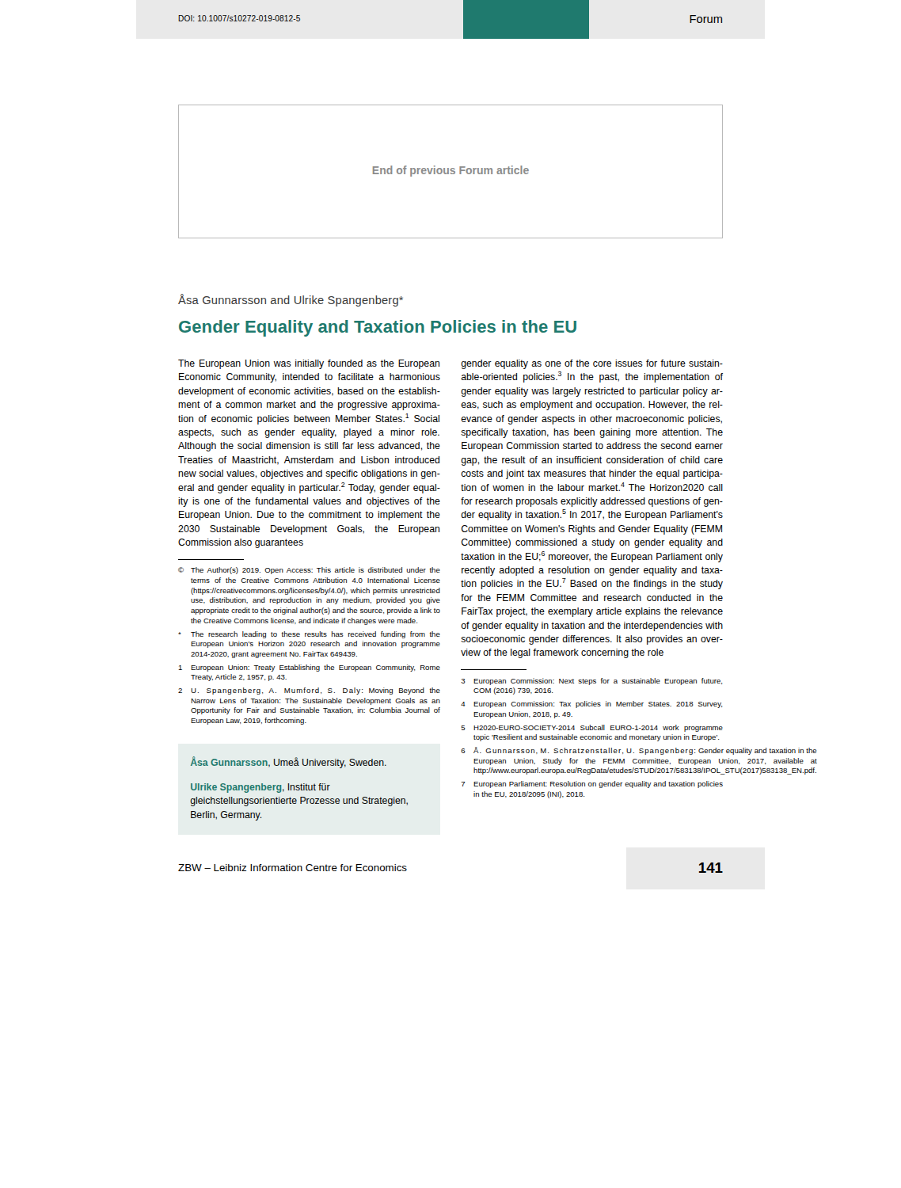DOI: 10.1007/s10272-019-0812-5
Forum
End of previous Forum article
Åsa Gunnarsson and Ulrike Spangenberg*
Gender Equality and Taxation Policies in the EU
The European Union was initially founded as the European Economic Community, intended to facilitate a harmonious development of economic activities, based on the establishment of a common market and the progressive approximation of economic policies between Member States.1 Social aspects, such as gender equality, played a minor role. Although the social dimension is still far less advanced, the Treaties of Maastricht, Amsterdam and Lisbon introduced new social values, objectives and specific obligations in general and gender equality in particular.2 Today, gender equality is one of the fundamental values and objectives of the European Union. Due to the commitment to implement the 2030 Sustainable Development Goals, the European Commission also guarantees
©
The Author(s) 2019. Open Access: This article is distributed under the terms of the Creative Commons Attribution 4.0 International License (https://creativecommons.org/licenses/by/4.0/), which permits unrestricted use, distribution, and reproduction in any medium, provided you give appropriate credit to the original author(s) and the source, provide a link to the Creative Commons license, and indicate if changes were made.
*
The research leading to these results has received funding from the European Union's Horizon 2020 research and innovation programme 2014-2020, grant agreement No. FairTax 649439.
1
European Union: Treaty Establishing the European Community, Rome Treaty, Article 2, 1957, p. 43.
2
U. Spangenberg, A. Mumford, S. Daly: Moving Beyond the Narrow Lens of Taxation: The Sustainable Development Goals as an Opportunity for Fair and Sustainable Taxation, in: Columbia Journal of European Law, 2019, forthcoming.
Åsa Gunnarsson, Umeå University, Sweden.
Ulrike Spangenberg, Institut für gleichstellungsorientierte Prozesse und Strategien, Berlin, Germany.
gender equality as one of the core issues for future sustainable-oriented policies.3 In the past, the implementation of gender equality was largely restricted to particular policy areas, such as employment and occupation. However, the relevance of gender aspects in other macroeconomic policies, specifically taxation, has been gaining more attention. The European Commission started to address the second earner gap, the result of an insufficient consideration of child care costs and joint tax measures that hinder the equal participation of women in the labour market.4 The Horizon2020 call for research proposals explicitly addressed questions of gender equality in taxation.5 In 2017, the European Parliament's Committee on Women's Rights and Gender Equality (FEMM Committee) commissioned a study on gender equality and taxation in the EU;6 moreover, the European Parliament only recently adopted a resolution on gender equality and taxation policies in the EU.7 Based on the findings in the study for the FEMM Committee and research conducted in the FairTax project, the exemplary article explains the relevance of gender equality in taxation and the interdependencies with socioeconomic gender differences. It also provides an overview of the legal framework concerning the role
3
European Commission: Next steps for a sustainable European future, COM (2016) 739, 2016.
4
European Commission: Tax policies in Member States. 2018 Survey, European Union, 2018, p. 49.
5
H2020-EURO-SOCIETY-2014 Subcall EURO-1-2014 work programme topic 'Resilient and sustainable economic and monetary union in Europe'.
6
Å. Gunnarsson, M. Schratzenstaller, U. Spangenberg: Gender equality and taxation in the European Union, Study for the FEMM Committee, European Union, 2017, available at http://www.europarl.europa.eu/RegData/etudes/STUD/2017/583138/IPOL_STU(2017)583138_EN.pdf.
7
European Parliament: Resolution on gender equality and taxation policies in the EU, 2018/2095 (INI), 2018.
ZBW – Leibniz Information Centre for Economics
141